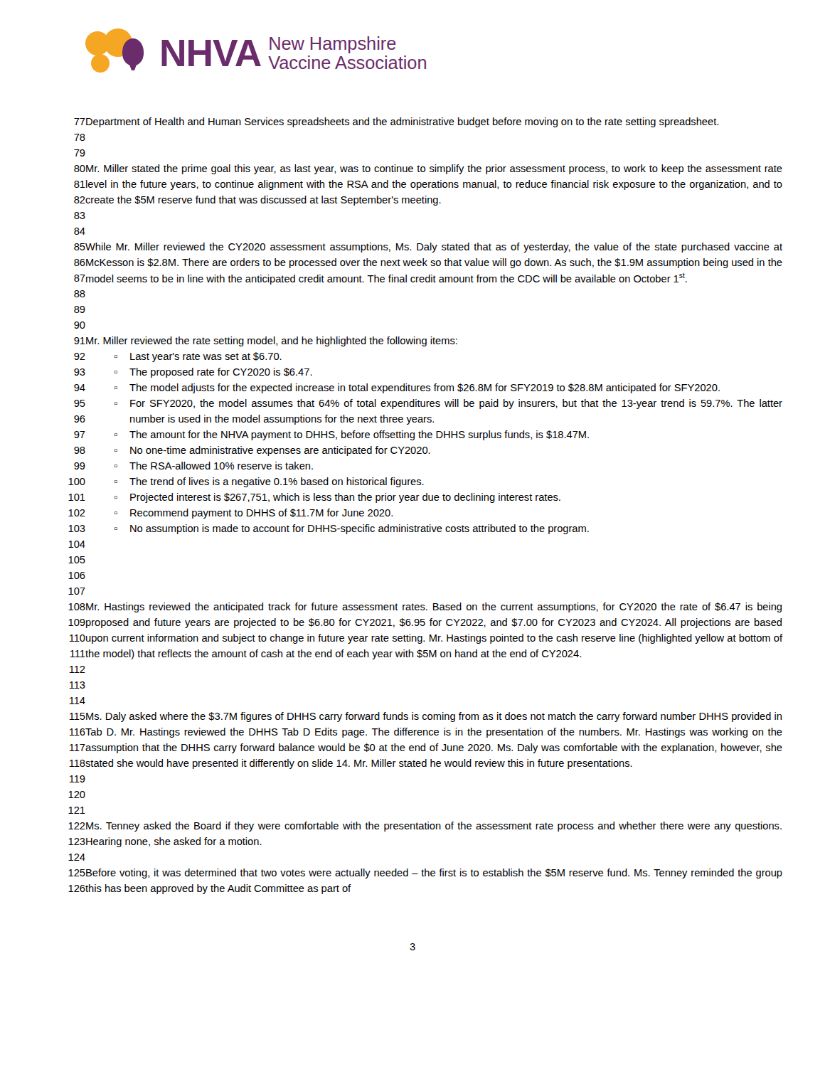NHVA
New Hampshire
Vaccine Association
| 77 78 | Department of Health and Human Services spreadsheets and the administrative budget before moving on to the rate setting spreadsheet. |
| 79 | |
| 80 81 82 83 | Mr. Miller stated the prime goal this year, as last year, was to continue to simplify the prior assessment process, to work to keep the assessment rate level in the future years, to continue alignment with the RSA and the operations manual, to reduce financial risk exposure to the organization, and to create the $5M reserve fund that was discussed at last September's meeting. |
| 84 | |
| 85 86 87 88 89 | While Mr. Miller reviewed the CY2020 assessment assumptions, Ms. Daly stated that as of yesterday, the value of the state purchased vaccine at McKesson is $2.8M. There are orders to be processed over the next week so that value will go down. As such, the $1.9M assumption being used in the model seems to be in line with the anticipated credit amount. The final credit amount from the CDC will be available on October 1 st . |
| 90 | |
| 91 | Mr. Miller reviewed the rate setting model, and he highlighted the following items: |
| 92 93 94 95 96 97 98 99 100 101 102 103 104 105 106 | Last year's rate was set at $6.70. The proposed rate for CY2020 is $6.47. The model adjusts for the expected increase in total expenditures from $26.8M for SFY2019 to $28.8M anticipated for SFY2020. For SFY2020, the model assumes that 64% of total expenditures will be paid by insurers, but that the 13-year trend is 59.7%. The latter number is used in the model assumptions for the next three years. The amount for the NHVA payment to DHHS, before offsetting the DHHS surplus funds, is $18.47M. No one-time administrative expenses are anticipated for CY2020. The RSA-allowed 10% reserve is taken. The trend of lives is a negative 0.1% based on historical figures. Projected interest is $267,751, which is less than the prior year due to declining interest rates. Recommend payment to DHHS of $11.7M for June 2020. No assumption is made to account for DHHS-specific administrative costs attributed to the program. |
| 107 | |
| 108 109 110 111 112 113 | Mr. Hastings reviewed the anticipated track for future assessment rates. Based on the current assumptions, for CY2020 the rate of $6.47 is being proposed and future years are projected to be $6.80 for CY2021, $6.95 for CY2022, and $7.00 for CY2023 and CY2024. All projections are based upon current information and subject to change in future year rate setting. Mr. Hastings pointed to the cash reserve line (highlighted yellow at bottom of the model) that reflects the amount of cash at the end of each year with $5M on hand at the end of CY2024. |
| 114 | |
| 115 116 117 118 119 120 | Ms. Daly asked where the $3.7M figures of DHHS carry forward funds is coming from as it does not match the carry forward number DHHS provided in Tab D. Mr. Hastings reviewed the DHHS Tab D Edits page. The difference is in the presentation of the numbers. Mr. Hastings was working on the assumption that the DHHS carry forward balance would be $0 at the end of June 2020. Ms. Daly was comfortable with the explanation, however, she stated she would have presented it differently on slide 14. Mr. Miller stated he would review this in future presentations. |
| 121 | |
| 122 123 | Ms. Tenney asked the Board if they were comfortable with the presentation of the assessment rate process and whether there were any questions. Hearing none, she asked for a motion. |
| 124 | |
| 125 126 | Before voting, it was determined that two votes were actually needed – the first is to establish the $5M reserve fund. Ms. Tenney reminded the group this has been approved by the Audit Committee as part of |
3